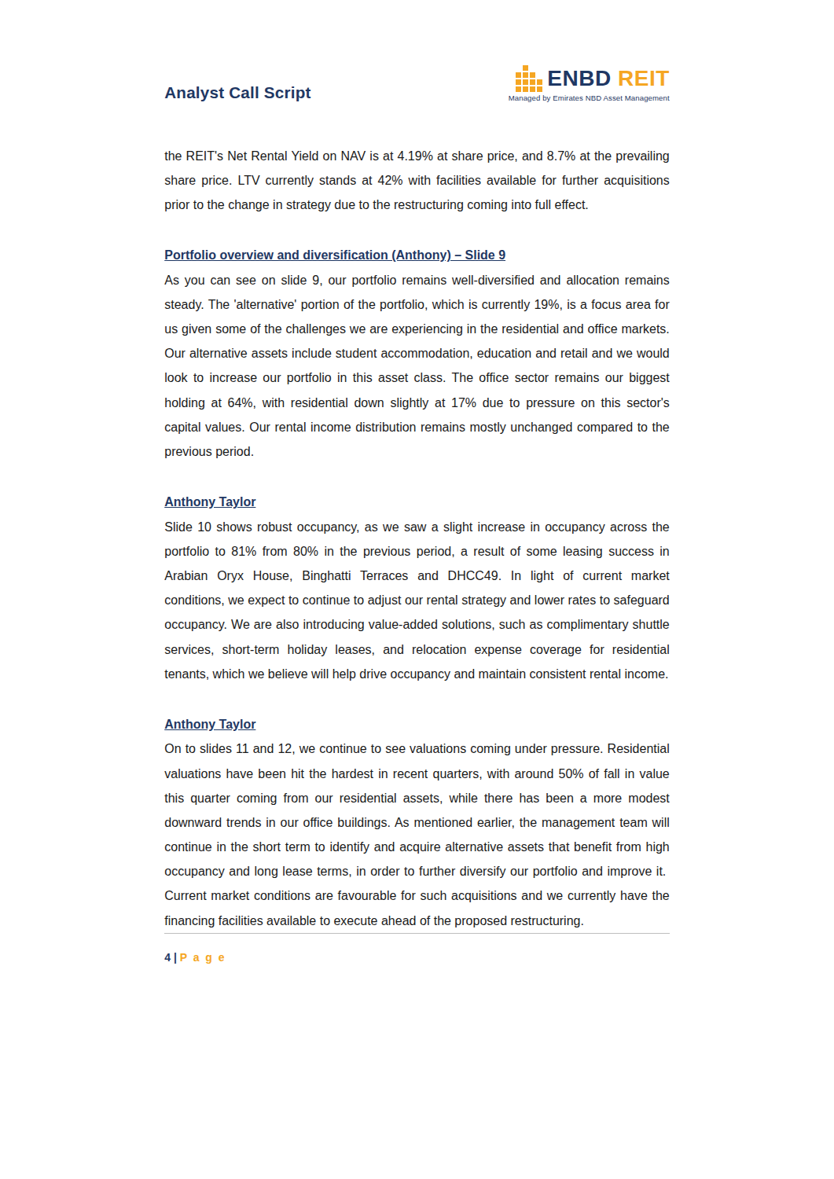Analyst Call Script
ENBD REIT
Managed by Emirates NBD Asset Management
the REIT's Net Rental Yield on NAV is at 4.19% at share price, and 8.7% at the prevailing share price. LTV currently stands at 42% with facilities available for further acquisitions prior to the change in strategy due to the restructuring coming into full effect.
Portfolio overview and diversification (Anthony) – Slide 9
As you can see on slide 9, our portfolio remains well-diversified and allocation remains steady. The 'alternative' portion of the portfolio, which is currently 19%, is a focus area for us given some of the challenges we are experiencing in the residential and office markets. Our alternative assets include student accommodation, education and retail and we would look to increase our portfolio in this asset class. The office sector remains our biggest holding at 64%, with residential down slightly at 17% due to pressure on this sector's capital values. Our rental income distribution remains mostly unchanged compared to the previous period.
Anthony Taylor
Slide 10 shows robust occupancy, as we saw a slight increase in occupancy across the portfolio to 81% from 80% in the previous period, a result of some leasing success in Arabian Oryx House, Binghatti Terraces and DHCC49. In light of current market conditions, we expect to continue to adjust our rental strategy and lower rates to safeguard occupancy. We are also introducing value-added solutions, such as complimentary shuttle services, short-term holiday leases, and relocation expense coverage for residential tenants, which we believe will help drive occupancy and maintain consistent rental income.
Anthony Taylor
On to slides 11 and 12, we continue to see valuations coming under pressure. Residential valuations have been hit the hardest in recent quarters, with around 50% of fall in value this quarter coming from our residential assets, while there has been a more modest downward trends in our office buildings. As mentioned earlier, the management team will continue in the short term to identify and acquire alternative assets that benefit from high occupancy and long lease terms, in order to further diversify our portfolio and improve it. Current market conditions are favourable for such acquisitions and we currently have the financing facilities available to execute ahead of the proposed restructuring.
4 | P a g e